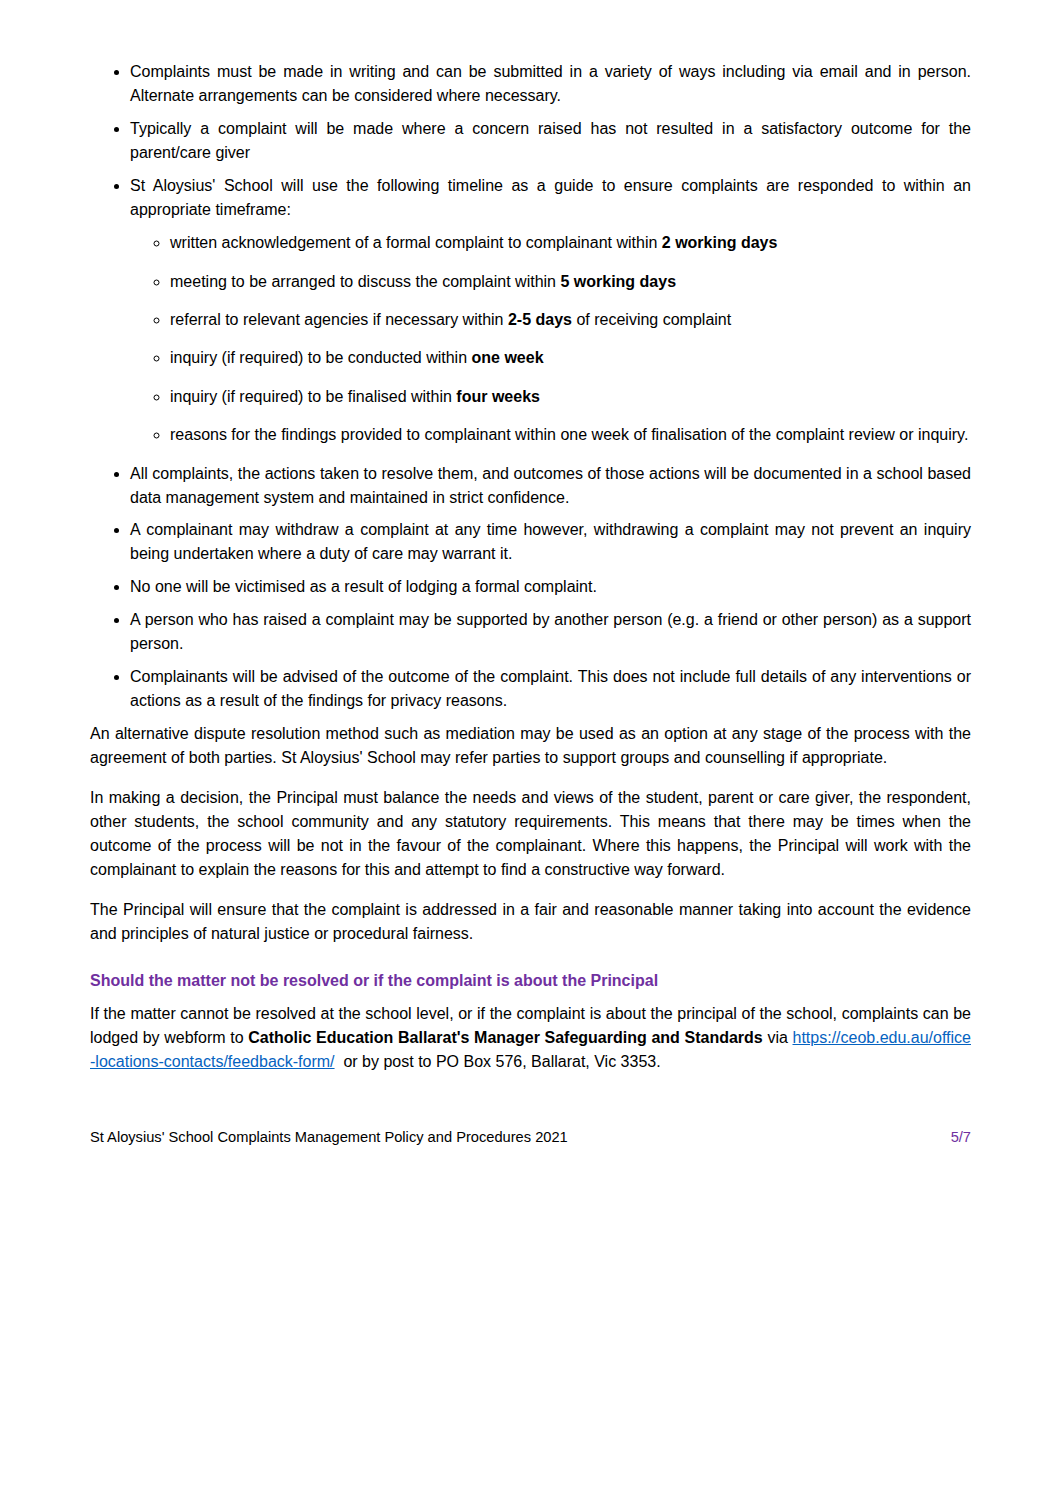Complaints must be made in writing and can be submitted in a variety of ways including via email and in person. Alternate arrangements can be considered where necessary.
Typically a complaint will be made where a concern raised has not resulted in a satisfactory outcome for the parent/care giver
St Aloysius' School will use the following timeline as a guide to ensure complaints are responded to within an appropriate timeframe:
written acknowledgement of a formal complaint to complainant within 2 working days
meeting to be arranged to discuss the complaint within 5 working days
referral to relevant agencies if necessary within 2-5 days of receiving complaint
inquiry (if required) to be conducted within one week
inquiry (if required) to be finalised within four weeks
reasons for the findings provided to complainant within one week of finalisation of the complaint review or inquiry.
All complaints, the actions taken to resolve them, and outcomes of those actions will be documented in a school based data management system and maintained in strict confidence.
A complainant may withdraw a complaint at any time however, withdrawing a complaint may not prevent an inquiry being undertaken where a duty of care may warrant it.
No one will be victimised as a result of lodging a formal complaint.
A person who has raised a complaint may be supported by another person (e.g. a friend or other person) as a support person.
Complainants will be advised of the outcome of the complaint. This does not include full details of any interventions or actions as a result of the findings for privacy reasons.
An alternative dispute resolution method such as mediation may be used as an option at any stage of the process with the agreement of both parties. St Aloysius' School may refer parties to support groups and counselling if appropriate.
In making a decision, the Principal must balance the needs and views of the student, parent or care giver, the respondent, other students, the school community and any statutory requirements. This means that there may be times when the outcome of the process will be not in the favour of the complainant. Where this happens, the Principal will work with the complainant to explain the reasons for this and attempt to find a constructive way forward.
The Principal will ensure that the complaint is addressed in a fair and reasonable manner taking into account the evidence and principles of natural justice or procedural fairness.
Should the matter not be resolved or if the complaint is about the Principal
If the matter cannot be resolved at the school level, or if the complaint is about the principal of the school, complaints can be lodged by webform to Catholic Education Ballarat's Manager Safeguarding and Standards via https://ceob.edu.au/office-locations-contacts/feedback-form/ or by post to PO Box 576, Ballarat, Vic 3353.
St Aloysius' School Complaints Management Policy and Procedures 2021
5/7